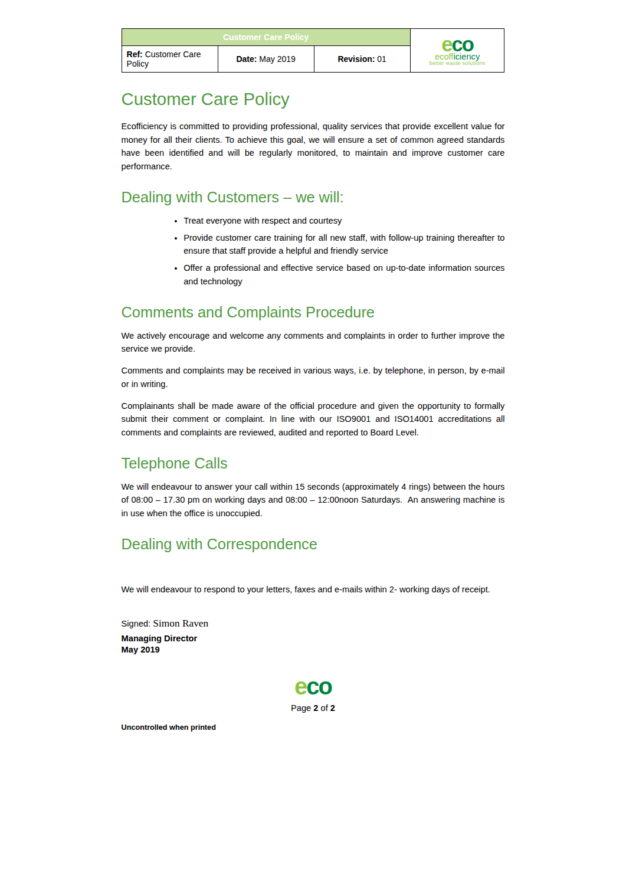| Customer Care Policy | e co ecoff iciency better waste solutions |
| Ref: Customer Care Policy | Date: May 2019 | Revision: 01 |
Customer Care Policy
Ecofficiency is committed to providing professional, quality services that provide excellent value for money for all their clients. To achieve this goal, we will ensure a set of common agreed standards have been identified and will be regularly monitored, to maintain and improve customer care performance.
Dealing with Customers – we will:
Treat everyone with respect and courtesy
Provide customer care training for all new staff, with follow-up training thereafter to ensure that staff provide a helpful and friendly service
Offer a professional and effective service based on up-to-date information sources and technology
Comments and Complaints Procedure
We actively encourage and welcome any comments and complaints in order to further improve the service we provide.
Comments and complaints may be received in various ways, i.e. by telephone, in person, by e-mail or in writing.
Complainants shall be made aware of the official procedure and given the opportunity to formally submit their comment or complaint. In line with our ISO9001 and ISO14001 accreditations all comments and complaints are reviewed, audited and reported to Board Level.
Telephone Calls
We will endeavour to answer your call within 15 seconds (approximately 4 rings) between the hours of 08:00 – 17.30 pm on working days and 08:00 – 12:00noon Saturdays. An answering machine is in use when the office is unoccupied.
Dealing with Correspondence
We will endeavour to respond to your letters, faxes and e-mails within 2- working days of receipt.
Signed: Simon Raven
Managing Director
May 2019
eco
Page 2 of 2
Uncontrolled when printed